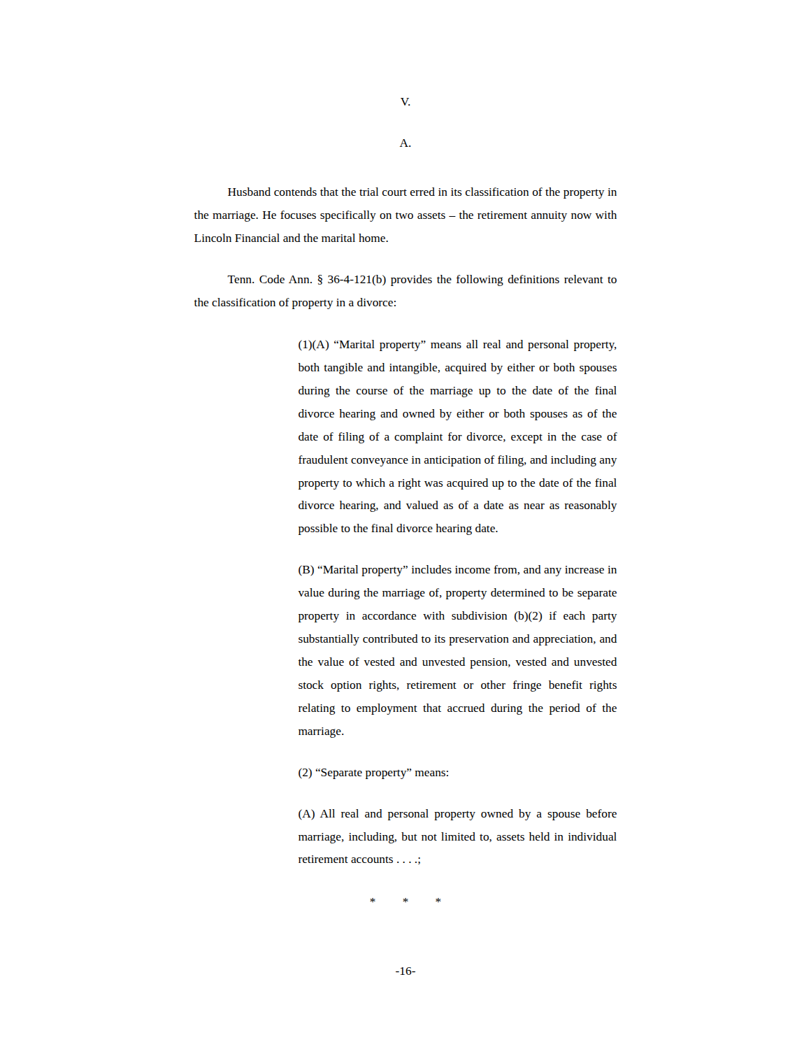V.
A.
Husband contends that the trial court erred in its classification of the property in the marriage. He focuses specifically on two assets – the retirement annuity now with Lincoln Financial and the marital home.
Tenn. Code Ann. § 36-4-121(b) provides the following definitions relevant to the classification of property in a divorce:
(1)(A) “Marital property” means all real and personal property, both tangible and intangible, acquired by either or both spouses during the course of the marriage up to the date of the final divorce hearing and owned by either or both spouses as of the date of filing of a complaint for divorce, except in the case of fraudulent conveyance in anticipation of filing, and including any property to which a right was acquired up to the date of the final divorce hearing, and valued as of a date as near as reasonably possible to the final divorce hearing date.
(B) “Marital property” includes income from, and any increase in value during the marriage of, property determined to be separate property in accordance with subdivision (b)(2) if each party substantially contributed to its preservation and appreciation, and the value of vested and unvested pension, vested and unvested stock option rights, retirement or other fringe benefit rights relating to employment that accrued during the period of the marriage.
(2) “Separate property” means:
(A) All real and personal property owned by a spouse before marriage, including, but not limited to, assets held in individual retirement accounts . . . .;
***
-16-